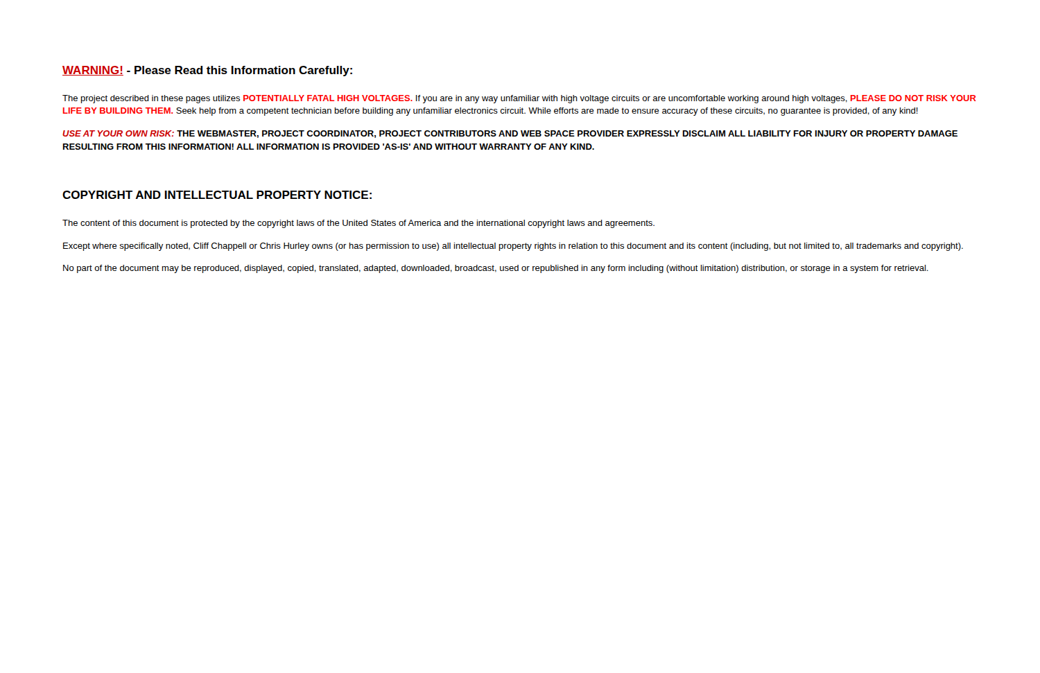WARNING! - Please Read this Information Carefully:
The project described in these pages utilizes POTENTIALLY FATAL HIGH VOLTAGES. If you are in any way unfamiliar with high voltage circuits or are uncomfortable working around high voltages, PLEASE DO NOT RISK YOUR LIFE BY BUILDING THEM. Seek help from a competent technician before building any unfamiliar electronics circuit. While efforts are made to ensure accuracy of these circuits, no guarantee is provided, of any kind!
USE AT YOUR OWN RISK: THE WEBMASTER, PROJECT COORDINATOR, PROJECT CONTRIBUTORS AND WEB SPACE PROVIDER EXPRESSLY DISCLAIM ALL LIABILITY FOR INJURY OR PROPERTY DAMAGE RESULTING FROM THIS INFORMATION! ALL INFORMATION IS PROVIDED 'AS-IS' AND WITHOUT WARRANTY OF ANY KIND.
COPYRIGHT AND INTELLECTUAL PROPERTY NOTICE:
The content of this document is protected by the copyright laws of the United States of America and the international copyright laws and agreements.
Except where specifically noted, Cliff Chappell or Chris Hurley owns (or has permission to use) all intellectual property rights in relation to this document and its content (including, but not limited to, all trademarks and copyright).
No part of the document may be reproduced, displayed, copied, translated, adapted, downloaded, broadcast, used or republished in any form including (without limitation) distribution, or storage in a system for retrieval.